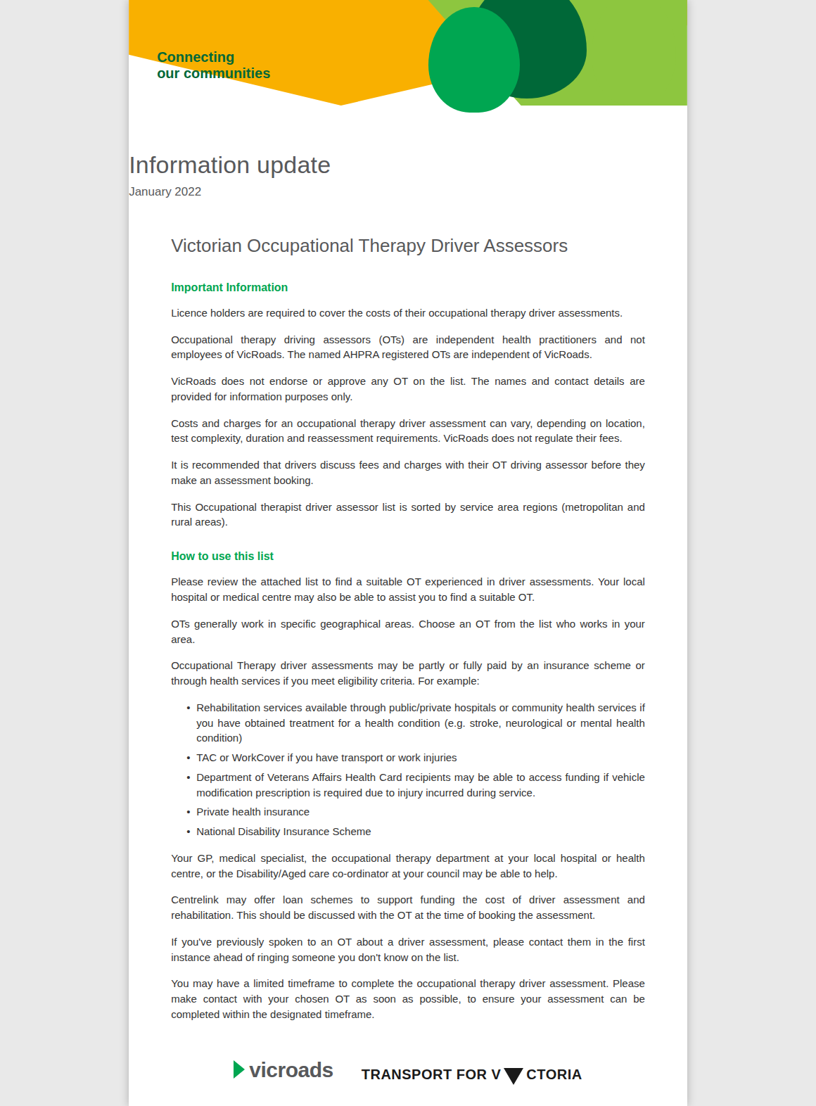Connecting
our communities
Information update
January 2022
Victorian Occupational Therapy Driver Assessors
Important Information
Licence holders are required to cover the costs of their occupational therapy driver assessments.
Occupational therapy driving assessors (OTs) are independent health practitioners and not employees of VicRoads. The named AHPRA registered OTs are independent of VicRoads.
VicRoads does not endorse or approve any OT on the list. The names and contact details are provided for information purposes only.
Costs and charges for an occupational therapy driver assessment can vary, depending on location, test complexity, duration and reassessment requirements. VicRoads does not regulate their fees.
It is recommended that drivers discuss fees and charges with their OT driving assessor before they make an assessment booking.
This Occupational therapist driver assessor list is sorted by service area regions (metropolitan and rural areas).
How to use this list
Please review the attached list to find a suitable OT experienced in driver assessments. Your local hospital or medical centre may also be able to assist you to find a suitable OT.
OTs generally work in specific geographical areas. Choose an OT from the list who works in your area.
Occupational Therapy driver assessments may be partly or fully paid by an insurance scheme or through health services if you meet eligibility criteria. For example:
Rehabilitation services available through public/private hospitals or community health services if you have obtained treatment for a health condition (e.g. stroke, neurological or mental health condition)
TAC or WorkCover if you have transport or work injuries
Department of Veterans Affairs Health Card recipients may be able to access funding if vehicle modification prescription is required due to injury incurred during service.
Private health insurance
National Disability Insurance Scheme
Your GP, medical specialist, the occupational therapy department at your local hospital or health centre, or the Disability/Aged care co-ordinator at your council may be able to help.
Centrelink may offer loan schemes to support funding the cost of driver assessment and rehabilitation. This should be discussed with the OT at the time of booking the assessment.
If you've previously spoken to an OT about a driver assessment, please contact them in the first instance ahead of ringing someone you don't know on the list.
You may have a limited timeframe to complete the occupational therapy driver assessment. Please make contact with your chosen OT as soon as possible, to ensure your assessment can be completed within the designated timeframe.
vicroads
TRANSPORT FOR V CTORIA